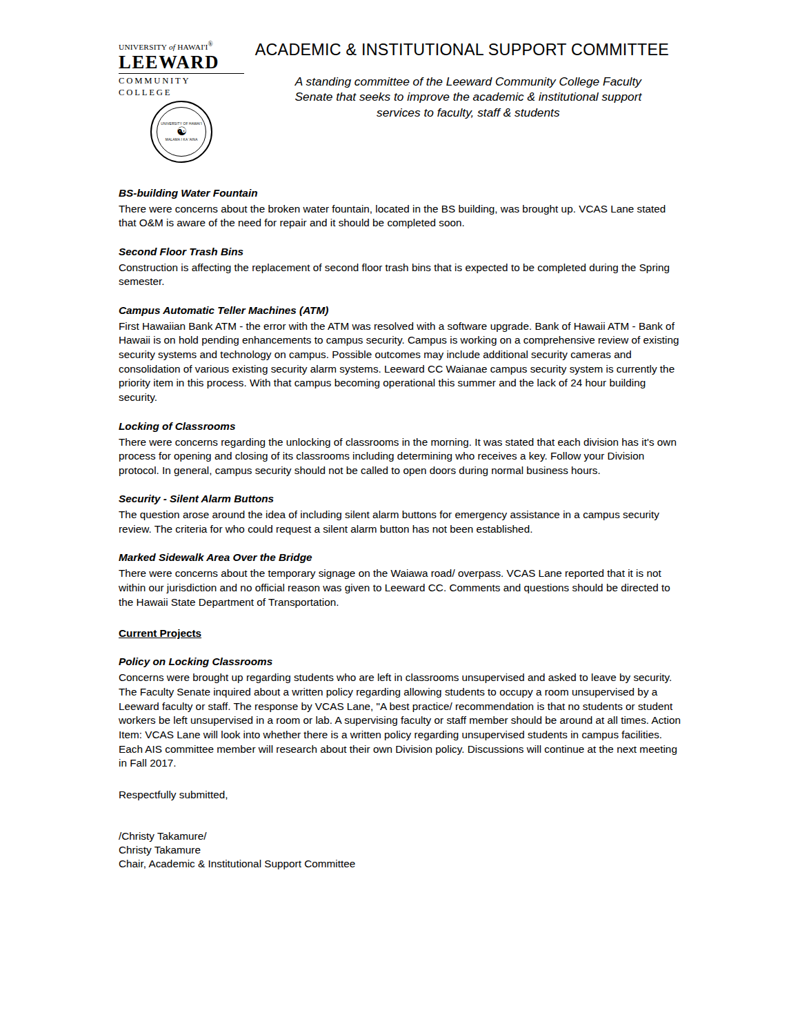UNIVERSITY of HAWAI'I®
LEEWARD
COMMUNITY COLLEGE
UNIVERSITY OF HAWAI'I
☯
MALAMA I KA 'AINA
ACADEMIC & INSTITUTIONAL SUPPORT COMMITTEE
A standing committee of the Leeward Community College Faculty Senate that seeks to improve the academic & institutional support services to faculty, staff & students
BS-building Water Fountain
There were concerns about the broken water fountain, located in the BS building, was brought up. VCAS Lane stated that O&M is aware of the need for repair and it should be completed soon.
Second Floor Trash Bins
Construction is affecting the replacement of second floor trash bins that is expected to be completed during the Spring semester.
Campus Automatic Teller Machines (ATM)
First Hawaiian Bank ATM - the error with the ATM was resolved with a software upgrade. Bank of Hawaii ATM - Bank of Hawaii is on hold pending enhancements to campus security. Campus is working on a comprehensive review of existing security systems and technology on campus. Possible outcomes may include additional security cameras and consolidation of various existing security alarm systems. Leeward CC Waianae campus security system is currently the priority item in this process. With that campus becoming operational this summer and the lack of 24 hour building security.
Locking of Classrooms
There were concerns regarding the unlocking of classrooms in the morning. It was stated that each division has it's own process for opening and closing of its classrooms including determining who receives a key. Follow your Division protocol. In general, campus security should not be called to open doors during normal business hours.
Security - Silent Alarm Buttons
The question arose around the idea of including silent alarm buttons for emergency assistance in a campus security review. The criteria for who could request a silent alarm button has not been established.
Marked Sidewalk Area Over the Bridge
There were concerns about the temporary signage on the Waiawa road/ overpass. VCAS Lane reported that it is not within our jurisdiction and no official reason was given to Leeward CC. Comments and questions should be directed to the Hawaii State Department of Transportation.
Current Projects
Policy on Locking Classrooms
Concerns were brought up regarding students who are left in classrooms unsupervised and asked to leave by security. The Faculty Senate inquired about a written policy regarding allowing students to occupy a room unsupervised by a Leeward faculty or staff. The response by VCAS Lane, "A best practice/ recommendation is that no students or student workers be left unsupervised in a room or lab. A supervising faculty or staff member should be around at all times. Action Item: VCAS Lane will look into whether there is a written policy regarding unsupervised students in campus facilities. Each AIS committee member will research about their own Division policy. Discussions will continue at the next meeting in Fall 2017.
Respectfully submitted,
/Christy Takamure/
Christy Takamure
Chair, Academic & Institutional Support Committee